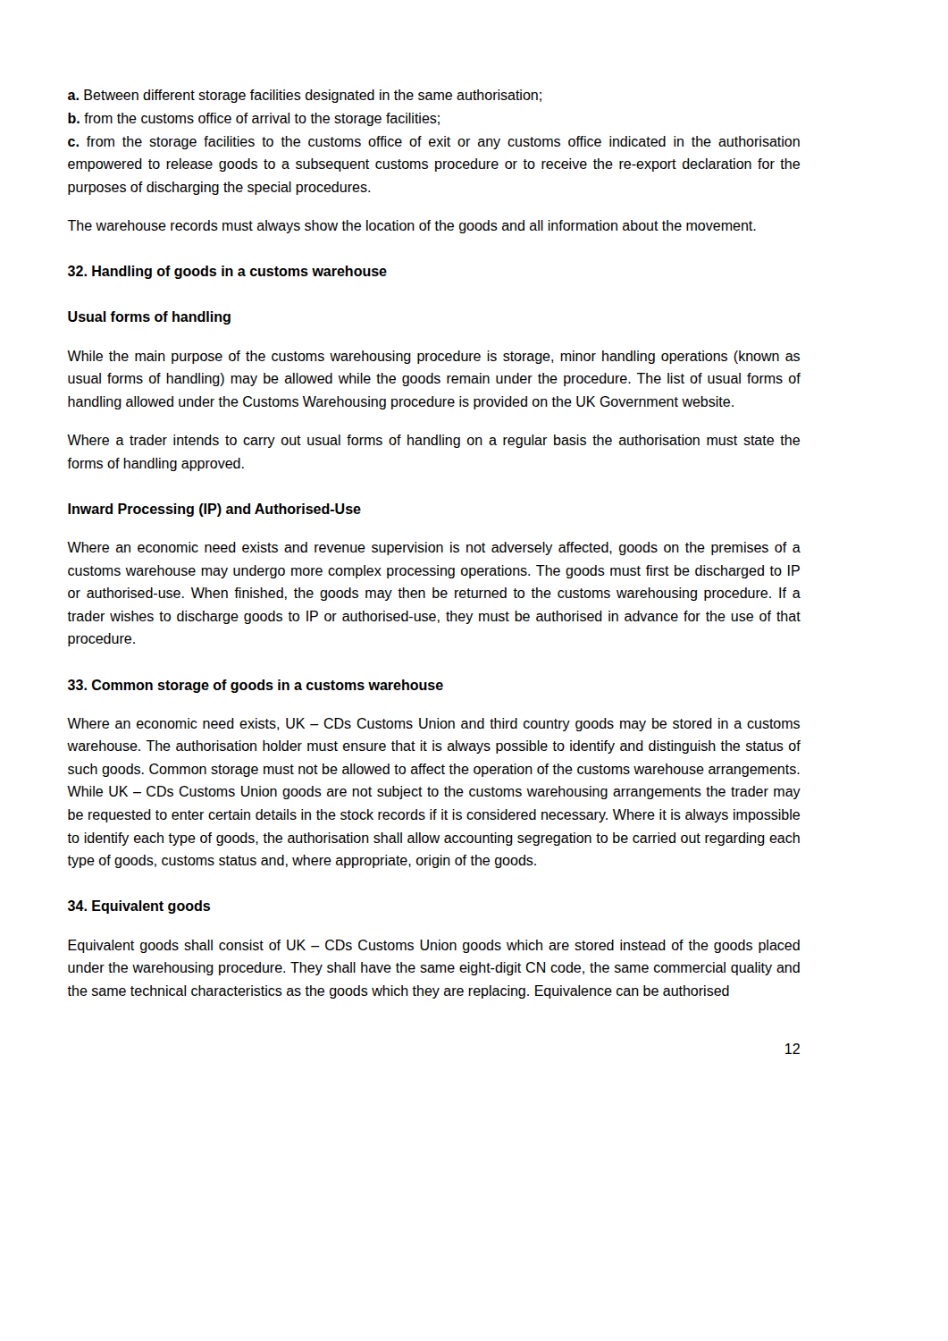a. Between different storage facilities designated in the same authorisation;
b. from the customs office of arrival to the storage facilities;
c. from the storage facilities to the customs office of exit or any customs office indicated in the authorisation empowered to release goods to a subsequent customs procedure or to receive the re-export declaration for the purposes of discharging the special procedures.
The warehouse records must always show the location of the goods and all information about the movement.
32. Handling of goods in a customs warehouse
Usual forms of handling
While the main purpose of the customs warehousing procedure is storage, minor handling operations (known as usual forms of handling) may be allowed while the goods remain under the procedure. The list of usual forms of handling allowed under the Customs Warehousing procedure is provided on the UK Government website.
Where a trader intends to carry out usual forms of handling on a regular basis the authorisation must state the forms of handling approved.
Inward Processing (IP) and Authorised-Use
Where an economic need exists and revenue supervision is not adversely affected, goods on the premises of a customs warehouse may undergo more complex processing operations. The goods must first be discharged to IP or authorised-use. When finished, the goods may then be returned to the customs warehousing procedure. If a trader wishes to discharge goods to IP or authorised-use, they must be authorised in advance for the use of that procedure.
33. Common storage of goods in a customs warehouse
Where an economic need exists, UK – CDs Customs Union and third country goods may be stored in a customs warehouse. The authorisation holder must ensure that it is always possible to identify and distinguish the status of such goods. Common storage must not be allowed to affect the operation of the customs warehouse arrangements. While UK – CDs Customs Union goods are not subject to the customs warehousing arrangements the trader may be requested to enter certain details in the stock records if it is considered necessary. Where it is always impossible to identify each type of goods, the authorisation shall allow accounting segregation to be carried out regarding each type of goods, customs status and, where appropriate, origin of the goods.
34. Equivalent goods
Equivalent goods shall consist of UK – CDs Customs Union goods which are stored instead of the goods placed under the warehousing procedure. They shall have the same eight-digit CN code, the same commercial quality and the same technical characteristics as the goods which they are replacing. Equivalence can be authorised
12